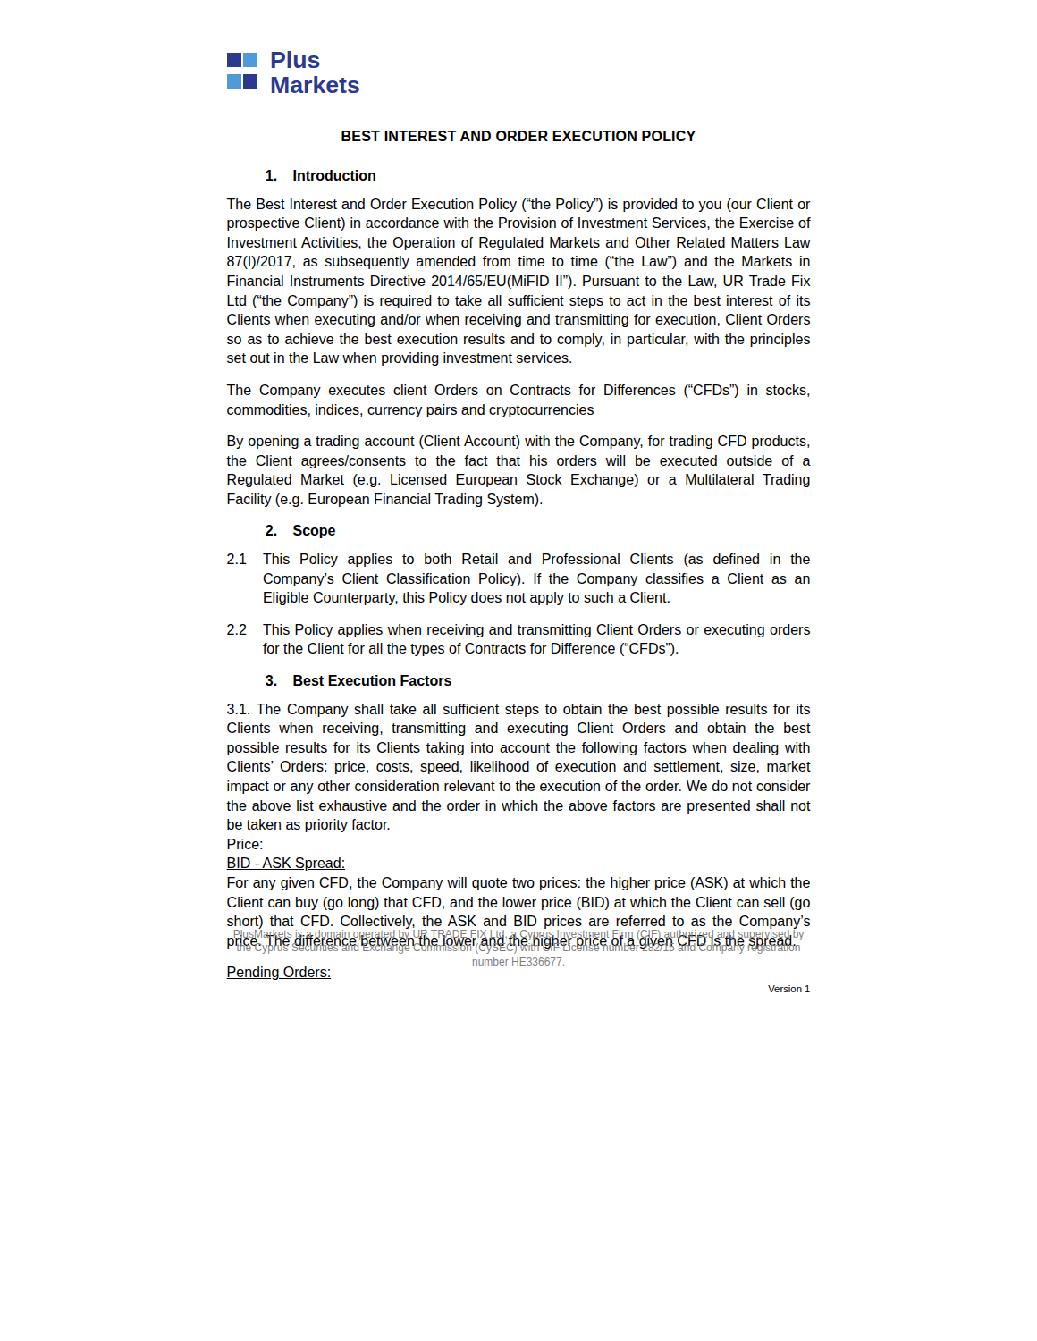Plus Markets
BEST INTEREST AND ORDER EXECUTION POLICY
1. Introduction
The Best Interest and Order Execution Policy (“the Policy”) is provided to you (our Client or prospective Client) in accordance with the Provision of Investment Services, the Exercise of Investment Activities, the Operation of Regulated Markets and Other Related Matters Law 87(I)/2017, as subsequently amended from time to time (“the Law”) and the Markets in Financial Instruments Directive 2014/65/EU(MiFID II”). Pursuant to the Law, UR Trade Fix Ltd (“the Company”) is required to take all sufficient steps to act in the best interest of its Clients when executing and/or when receiving and transmitting for execution, Client Orders so as to achieve the best execution results and to comply, in particular, with the principles set out in the Law when providing investment services.
The Company executes client Orders on Contracts for Differences (“CFDs”) in stocks, commodities, indices, currency pairs and cryptocurrencies
By opening a trading account (Client Account) with the Company, for trading CFD products, the Client agrees/consents to the fact that his orders will be executed outside of a Regulated Market (e.g. Licensed European Stock Exchange) or a Multilateral Trading Facility (e.g. European Financial Trading System).
2. Scope
2.1
This Policy applies to both Retail and Professional Clients (as defined in the Company’s Client Classification Policy). If the Company classifies a Client as an Eligible Counterparty, this Policy does not apply to such a Client.
2.2
This Policy applies when receiving and transmitting Client Orders or executing orders for the Client for all the types of Contracts for Difference (“CFDs”).
3. Best Execution Factors
3.1. The Company shall take all sufficient steps to obtain the best possible results for its Clients when receiving, transmitting and executing Client Orders and obtain the best possible results for its Clients taking into account the following factors when dealing with Clients’ Orders: price, costs, speed, likelihood of execution and settlement, size, market impact or any other consideration relevant to the execution of the order. We do not consider the above list exhaustive and the order in which the above factors are presented shall not be taken as priority factor.
Price:
BID - ASK Spread:
For any given CFD, the Company will quote two prices: the higher price (ASK) at which the Client can buy (go long) that CFD, and the lower price (BID) at which the Client can sell (go short) that CFD. Collectively, the ASK and BID prices are referred to as the Company’s price. The difference between the lower and the higher price of a given CFD is the spread.
Pending Orders:
PlusMarkets is a domain operated by UR TRADE FIX Ltd, a Cyprus Investment Firm (CIF) authorized and supervised by the Cyprus Securities and Exchange Commission (CySEC) with CIF License number 282/15 and Company registration number HE336677.
Version 1